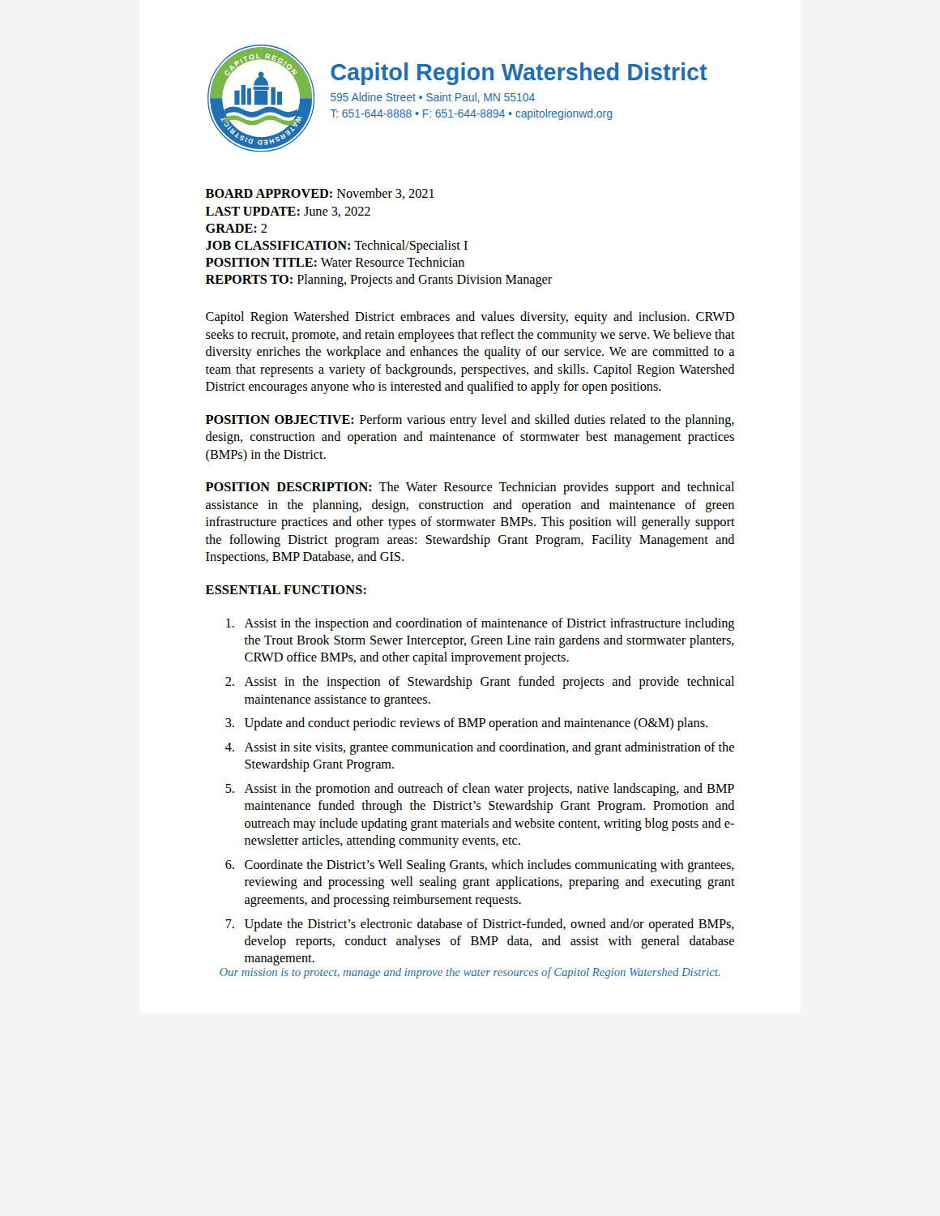CAPITOL REGION WATERSHED DISTRICT
Capitol Region Watershed District
595 Aldine Street • Saint Paul, MN 55104
T: 651-644-8888 • F: 651-644-8894 • capitolregionwd.org
BOARD APPROVED: November 3, 2021
LAST UPDATE: June 3, 2022
GRADE: 2
JOB CLASSIFICATION: Technical/Specialist I
POSITION TITLE: Water Resource Technician
REPORTS TO: Planning, Projects and Grants Division Manager
Capitol Region Watershed District embraces and values diversity, equity and inclusion. CRWD seeks to recruit, promote, and retain employees that reflect the community we serve. We believe that diversity enriches the workplace and enhances the quality of our service. We are committed to a team that represents a variety of backgrounds, perspectives, and skills. Capitol Region Watershed District encourages anyone who is interested and qualified to apply for open positions.
POSITION OBJECTIVE: Perform various entry level and skilled duties related to the planning, design, construction and operation and maintenance of stormwater best management practices (BMPs) in the District.
POSITION DESCRIPTION: The Water Resource Technician provides support and technical assistance in the planning, design, construction and operation and maintenance of green infrastructure practices and other types of stormwater BMPs. This position will generally support the following District program areas: Stewardship Grant Program, Facility Management and Inspections, BMP Database, and GIS.
ESSENTIAL FUNCTIONS:
Assist in the inspection and coordination of maintenance of District infrastructure including the Trout Brook Storm Sewer Interceptor, Green Line rain gardens and stormwater planters, CRWD office BMPs, and other capital improvement projects.
Assist in the inspection of Stewardship Grant funded projects and provide technical maintenance assistance to grantees.
Update and conduct periodic reviews of BMP operation and maintenance (O&M) plans.
Assist in site visits, grantee communication and coordination, and grant administration of the Stewardship Grant Program.
Assist in the promotion and outreach of clean water projects, native landscaping, and BMP maintenance funded through the District’s Stewardship Grant Program. Promotion and outreach may include updating grant materials and website content, writing blog posts and e-newsletter articles, attending community events, etc.
Coordinate the District’s Well Sealing Grants, which includes communicating with grantees, reviewing and processing well sealing grant applications, preparing and executing grant agreements, and processing reimbursement requests.
Update the District’s electronic database of District-funded, owned and/or operated BMPs, develop reports, conduct analyses of BMP data, and assist with general database management.
Our mission is to protect, manage and improve the water resources of Capitol Region Watershed District.